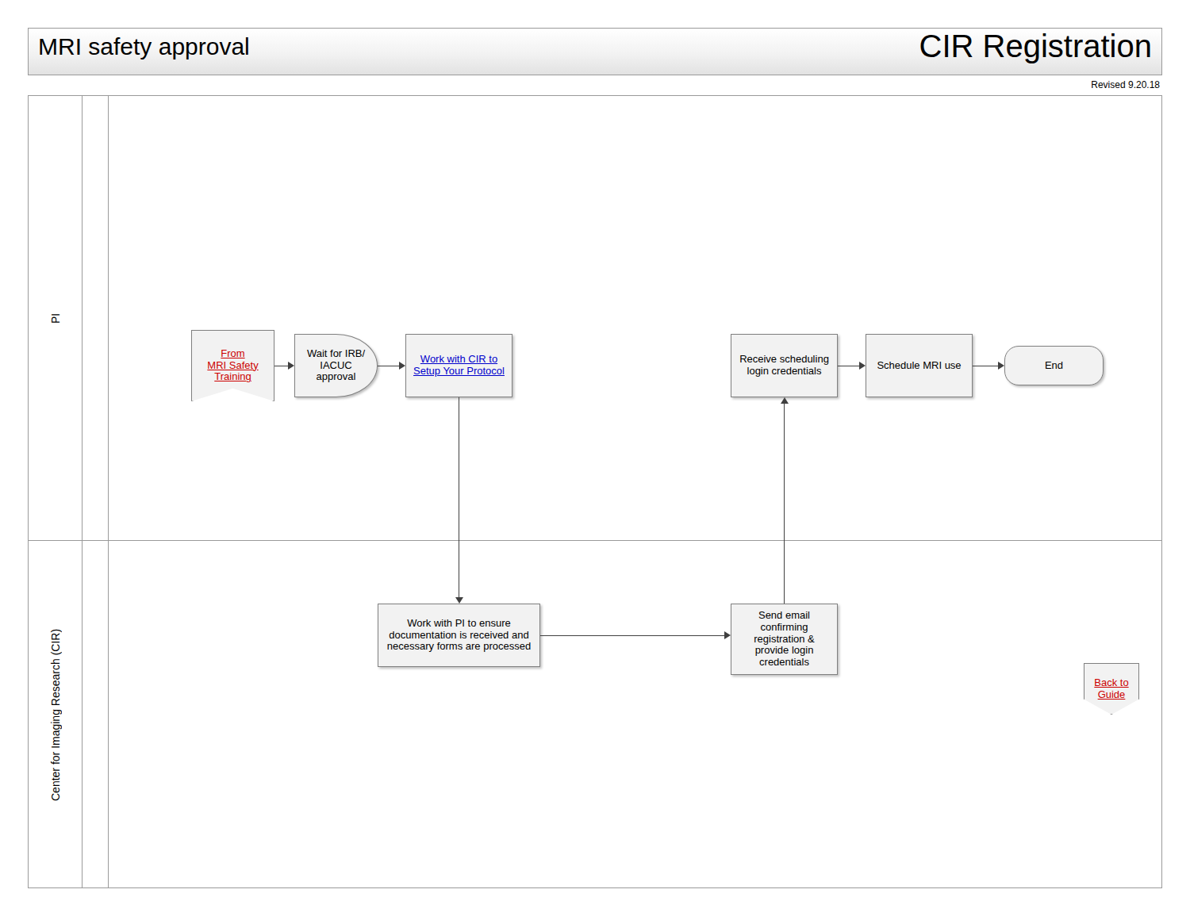MRI safety approval
CIR Registration
Revised 9.20.18
PI
Center for Imaging Research (CIR)
From
MRI Safety
Training
Wait for IRB/
IACUC
approval
Work with CIR to
Setup Your Protocol
Receive scheduling
login credentials
Schedule MRI use
End
Work with PI to ensure
documentation is received and
necessary forms are processed
Send email
confirming
registration &
provide login
credentials
Back to
Guide